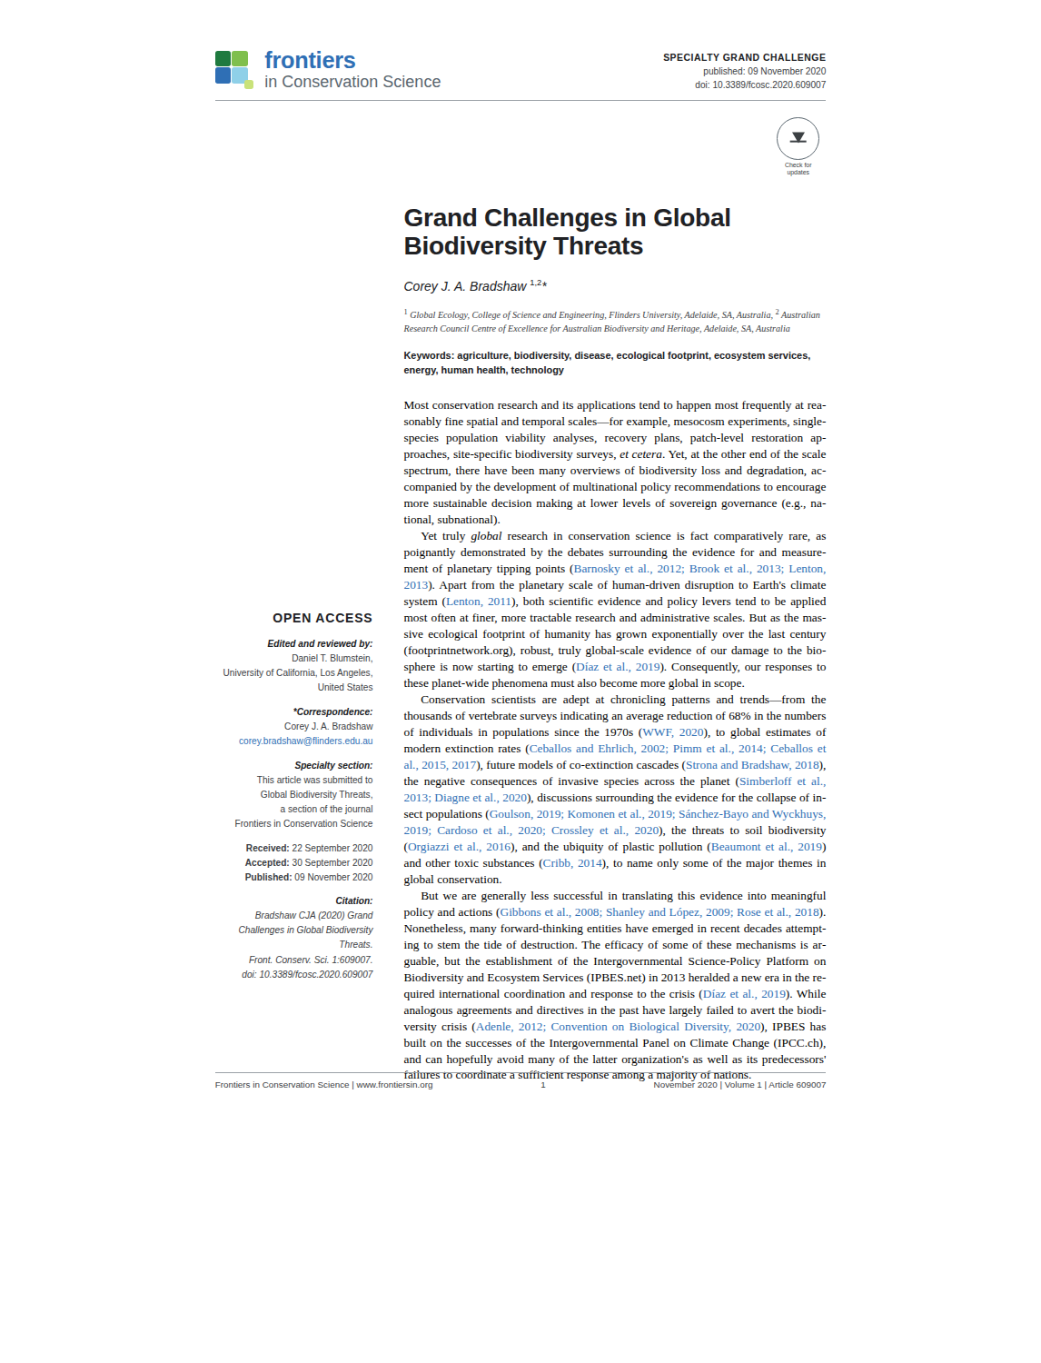frontiers
in Conservation Science
SPECIALTY GRAND CHALLENGE
published: 09 November 2020
doi: 10.3389/fcosc.2020.609007
Check for
updates
OPEN ACCESS
Edited and reviewed by:
Daniel T. Blumstein,
University of California, Los Angeles,
United States
*Correspondence:
Corey J. A. Bradshaw
corey.bradshaw@flinders.edu.au
Specialty section:
This article was submitted to
Global Biodiversity Threats,
a section of the journal
Frontiers in Conservation Science
Received: 22 September 2020
Accepted: 30 September 2020
Published: 09 November 2020
Citation:
Bradshaw CJA (2020) Grand
Challenges in Global Biodiversity
Threats.
Front. Conserv. Sci. 1:609007.
doi: 10.3389/fcosc.2020.609007
Grand Challenges in Global
Biodiversity Threats
Corey J. A. Bradshaw 1,2*
1 Global Ecology, College of Science and Engineering, Flinders University, Adelaide, SA, Australia, 2 Australian Research Council Centre of Excellence for Australian Biodiversity and Heritage, Adelaide, SA, Australia
Keywords: agriculture, biodiversity, disease, ecological footprint, ecosystem services, energy, human health, technology
Most conservation research and its applications tend to happen most frequently at reasonably fine spatial and temporal scales—for example, mesocosm experiments, single-species population viability analyses, recovery plans, patch-level restoration approaches, site-specific biodiversity surveys, et cetera. Yet, at the other end of the scale spectrum, there have been many overviews of biodiversity loss and degradation, accompanied by the development of multinational policy recommendations to encourage more sustainable decision making at lower levels of sovereign governance (e.g., national, subnational).
Yet truly global research in conservation science is fact comparatively rare, as poignantly demonstrated by the debates surrounding the evidence for and measurement of planetary tipping points (Barnosky et al., 2012; Brook et al., 2013; Lenton, 2013). Apart from the planetary scale of human-driven disruption to Earth's climate system (Lenton, 2011), both scientific evidence and policy levers tend to be applied most often at finer, more tractable research and administrative scales. But as the massive ecological footprint of humanity has grown exponentially over the last century (footprintnetwork.org), robust, truly global-scale evidence of our damage to the biosphere is now starting to emerge (Díaz et al., 2019). Consequently, our responses to these planet-wide phenomena must also become more global in scope.
Conservation scientists are adept at chronicling patterns and trends—from the thousands of vertebrate surveys indicating an average reduction of 68% in the numbers of individuals in populations since the 1970s (WWF, 2020), to global estimates of modern extinction rates (Ceballos and Ehrlich, 2002; Pimm et al., 2014; Ceballos et al., 2015, 2017), future models of co-extinction cascades (Strona and Bradshaw, 2018), the negative consequences of invasive species across the planet (Simberloff et al., 2013; Diagne et al., 2020), discussions surrounding the evidence for the collapse of insect populations (Goulson, 2019; Komonen et al., 2019; Sánchez-Bayo and Wyckhuys, 2019; Cardoso et al., 2020; Crossley et al., 2020), the threats to soil biodiversity (Orgiazzi et al., 2016), and the ubiquity of plastic pollution (Beaumont et al., 2019) and other toxic substances (Cribb, 2014), to name only some of the major themes in global conservation.
But we are generally less successful in translating this evidence into meaningful policy and actions (Gibbons et al., 2008; Shanley and López, 2009; Rose et al., 2018). Nonetheless, many forward-thinking entities have emerged in recent decades attempting to stem the tide of destruction. The efficacy of some of these mechanisms is arguable, but the establishment of the Intergovernmental Science-Policy Platform on Biodiversity and Ecosystem Services (IPBES.net) in 2013 heralded a new era in the required international coordination and response to the crisis (Díaz et al., 2019). While analogous agreements and directives in the past have largely failed to avert the biodiversity crisis (Adenle, 2012; Convention on Biological Diversity, 2020), IPBES has built on the successes of the Intergovernmental Panel on Climate Change (IPCC.ch), and can hopefully avoid many of the latter organization's as well as its predecessors' failures to coordinate a sufficient response among a majority of nations.
Frontiers in Conservation Science | www.frontiersin.org
1
November 2020 | Volume 1 | Article 609007